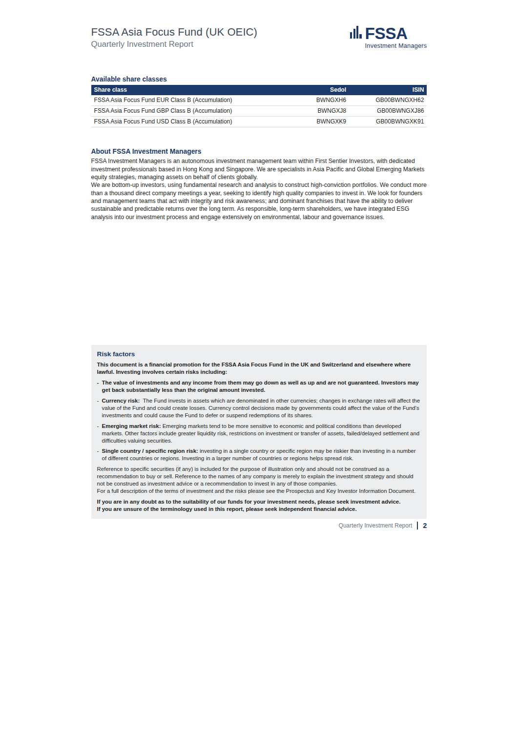FSSA Asia Focus Fund (UK OEIC)
Quarterly Investment Report
FSSA
Investment Managers
Available share classes
| Share class | Sedol | ISIN |
| --- | --- | --- |
| FSSA Asia Focus Fund EUR Class B (Accumulation) | BWNGXH6 | GB00BWNGXH62 |
| FSSA Asia Focus Fund GBP Class B (Accumulation) | BWNGXJ8 | GB00BWNGXJ86 |
| FSSA Asia Focus Fund USD Class B (Accumulation) | BWNGXK9 | GB00BWNGXK91 |
About FSSA Investment Managers
FSSA Investment Managers is an autonomous investment management team within First Sentier Investors, with dedicated investment professionals based in Hong Kong and Singapore. We are specialists in Asia Pacific and Global Emerging Markets equity strategies, managing assets on behalf of clients globally.
We are bottom-up investors, using fundamental research and analysis to construct high-conviction portfolios. We conduct more than a thousand direct company meetings a year, seeking to identify high quality companies to invest in. We look for founders and management teams that act with integrity and risk awareness; and dominant franchises that have the ability to deliver sustainable and predictable returns over the long term. As responsible, long-term shareholders, we have integrated ESG analysis into our investment process and engage extensively on environmental, labour and governance issues.
Risk factors
This document is a financial promotion for the FSSA Asia Focus Fund in the UK and Switzerland and elsewhere where lawful. Investing involves certain risks including:
The value of investments and any income from them may go down as well as up and are not guaranteed. Investors may get back substantially less than the original amount invested.
Currency risk: The Fund invests in assets which are denominated in other currencies; changes in exchange rates will affect the value of the Fund and could create losses. Currency control decisions made by governments could affect the value of the Fund's investments and could cause the Fund to defer or suspend redemptions of its shares.
Emerging market risk: Emerging markets tend to be more sensitive to economic and political conditions than developed markets. Other factors include greater liquidity risk, restrictions on investment or transfer of assets, failed/delayed settlement and difficulties valuing securities.
Single country / specific region risk: investing in a single country or specific region may be riskier than investing in a number of different countries or regions. Investing in a larger number of countries or regions helps spread risk.
Reference to specific securities (if any) is included for the purpose of illustration only and should not be construed as a recommendation to buy or sell. Reference to the names of any company is merely to explain the investment strategy and should not be construed as investment advice or a recommendation to invest in any of those companies.
For a full description of the terms of investment and the risks please see the Prospectus and Key Investor Information Document.
If you are in any doubt as to the suitability of our funds for your investment needs, please seek investment advice.
If you are unsure of the terminology used in this report, please seek independent financial advice.
Quarterly Investment Report 2